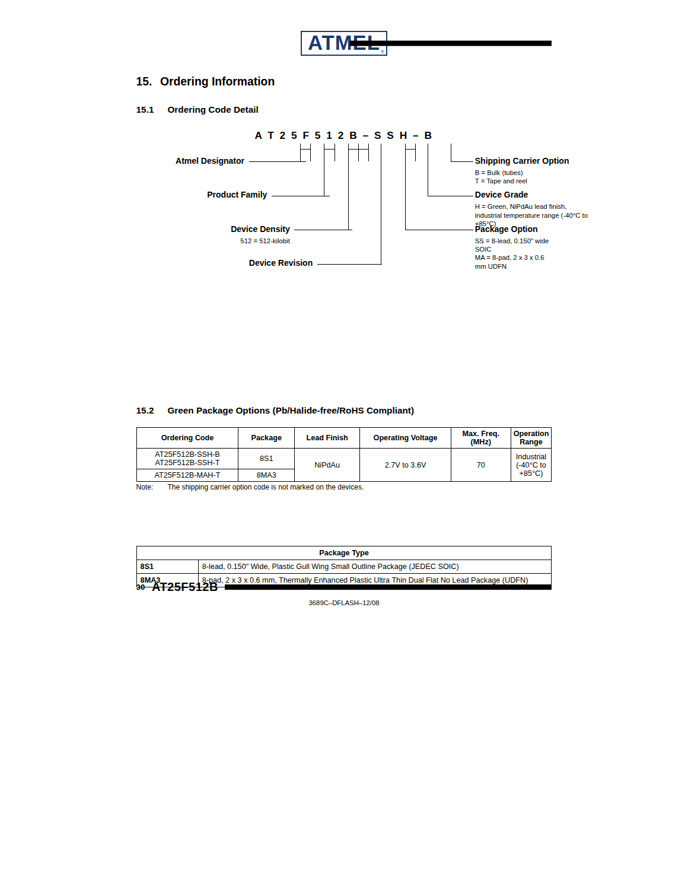ATMEL®
15. Ordering Information
15.1 Ordering Code Detail
A T 2 5 F 5 1 2 B – S S H – B
Atmel Designator
Product Family
Device Density
512 = 512-kilobit
Device Revision
Shipping Carrier Option
B = Bulk (tubes)
T = Tape and reel
Device Grade
H = Green, NiPdAu lead finish, industrial temperature range (-40°C to +85°C)
Package Option
SS = 8-lead, 0.150" wide SOIC
MA = 8-pad, 2 x 3 x 0.6 mm UDFN
15.2 Green Package Options (Pb/Halide-free/RoHS Compliant)
| Ordering Code | Package | Lead Finish | Operating Voltage | Max. Freq. (MHz) | Operation Range |
| --- | --- | --- | --- | --- | --- |
| AT25F512B-SSH-B AT25F512B-SSH-T | 8S1 | NiPdAu | 2.7V to 3.6V | 70 | Industrial (-40°C to +85°C) |
| AT25F512B-MAH-T | 8MA3 |
Note: The shipping carrier option code is not marked on the devices.
| Package Type |
| --- |
| 8S1 | 8-lead, 0.150" Wide, Plastic Gull Wing Small Outline Package (JEDEC SOIC) |
| 8MA3 | 8-pad, 2 x 3 x 0.6 mm, Thermally Enhanced Plastic Ultra Thin Dual Flat No Lead Package (UDFN) |
30
AT25F512B
3689C–DFLASH–12/08